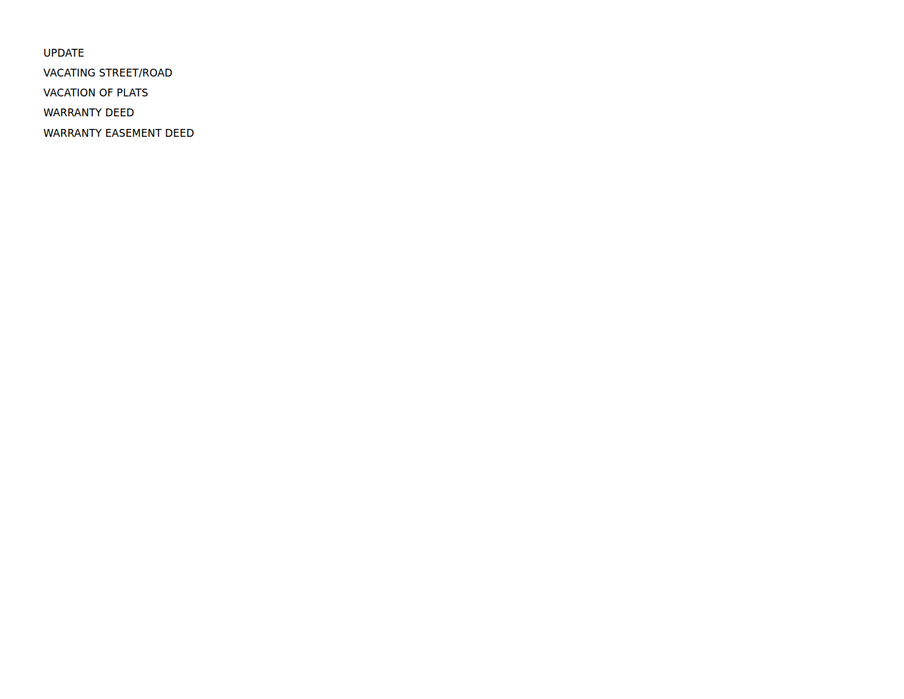UPDATE
VACATING STREET/ROAD
VACATION OF PLATS
WARRANTY DEED
WARRANTY EASEMENT DEED